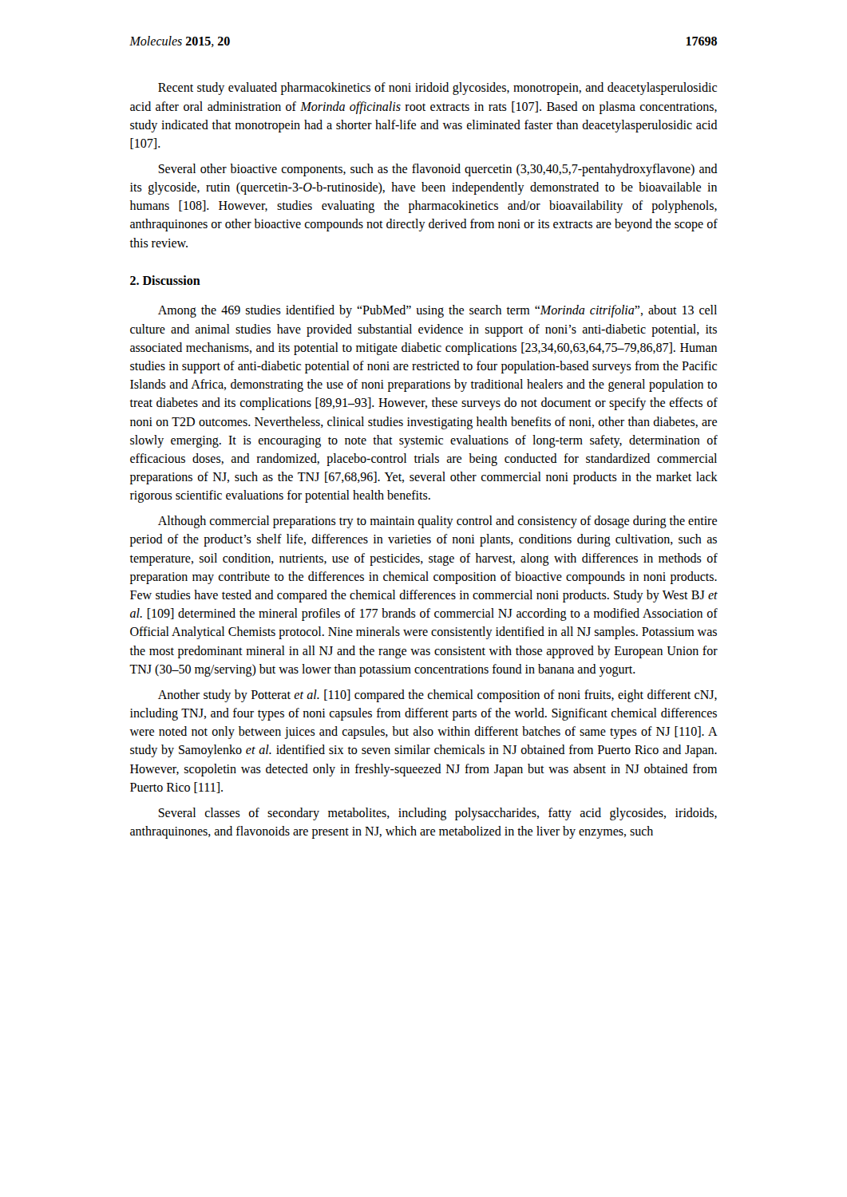Molecules 2015, 20
17698
Recent study evaluated pharmacokinetics of noni iridoid glycosides, monotropein, and deacetylasperulosidic acid after oral administration of Morinda officinalis root extracts in rats [107]. Based on plasma concentrations, study indicated that monotropein had a shorter half-life and was eliminated faster than deacetylasperulosidic acid [107].
Several other bioactive components, such as the flavonoid quercetin (3,30,40,5,7-pentahydroxyflavone) and its glycoside, rutin (quercetin-3-O-b-rutinoside), have been independently demonstrated to be bioavailable in humans [108]. However, studies evaluating the pharmacokinetics and/or bioavailability of polyphenols, anthraquinones or other bioactive compounds not directly derived from noni or its extracts are beyond the scope of this review.
2. Discussion
Among the 469 studies identified by “PubMed” using the search term “Morinda citrifolia”, about 13 cell culture and animal studies have provided substantial evidence in support of noni’s anti-diabetic potential, its associated mechanisms, and its potential to mitigate diabetic complications [23,34,60,63,64,75–79,86,87]. Human studies in support of anti-diabetic potential of noni are restricted to four population-based surveys from the Pacific Islands and Africa, demonstrating the use of noni preparations by traditional healers and the general population to treat diabetes and its complications [89,91–93]. However, these surveys do not document or specify the effects of noni on T2D outcomes. Nevertheless, clinical studies investigating health benefits of noni, other than diabetes, are slowly emerging. It is encouraging to note that systemic evaluations of long-term safety, determination of efficacious doses, and randomized, placebo-control trials are being conducted for standardized commercial preparations of NJ, such as the TNJ [67,68,96]. Yet, several other commercial noni products in the market lack rigorous scientific evaluations for potential health benefits.
Although commercial preparations try to maintain quality control and consistency of dosage during the entire period of the product’s shelf life, differences in varieties of noni plants, conditions during cultivation, such as temperature, soil condition, nutrients, use of pesticides, stage of harvest, along with differences in methods of preparation may contribute to the differences in chemical composition of bioactive compounds in noni products. Few studies have tested and compared the chemical differences in commercial noni products. Study by West BJ et al. [109] determined the mineral profiles of 177 brands of commercial NJ according to a modified Association of Official Analytical Chemists protocol. Nine minerals were consistently identified in all NJ samples. Potassium was the most predominant mineral in all NJ and the range was consistent with those approved by European Union for TNJ (30–50 mg/serving) but was lower than potassium concentrations found in banana and yogurt.
Another study by Potterat et al. [110] compared the chemical composition of noni fruits, eight different cNJ, including TNJ, and four types of noni capsules from different parts of the world. Significant chemical differences were noted not only between juices and capsules, but also within different batches of same types of NJ [110]. A study by Samoylenko et al. identified six to seven similar chemicals in NJ obtained from Puerto Rico and Japan. However, scopoletin was detected only in freshly-squeezed NJ from Japan but was absent in NJ obtained from Puerto Rico [111].
Several classes of secondary metabolites, including polysaccharides, fatty acid glycosides, iridoids, anthraquinones, and flavonoids are present in NJ, which are metabolized in the liver by enzymes, such